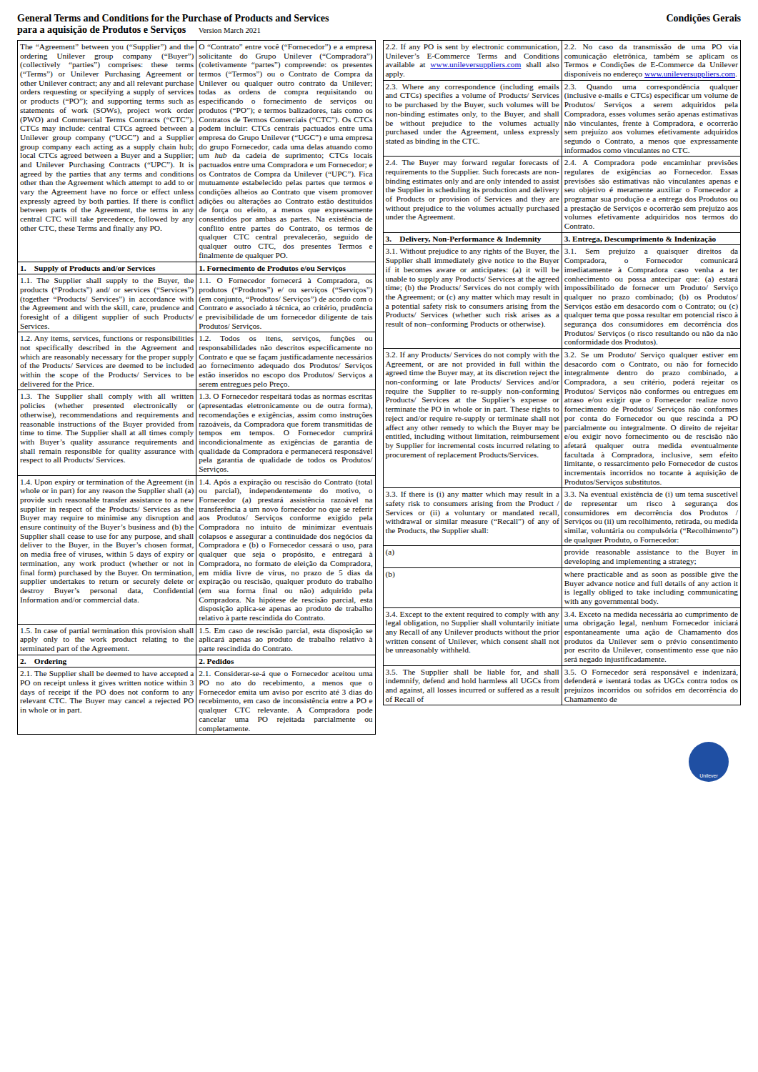General Terms and Conditions for the Purchase of Products and Services
para a aquisição de Produtos e Serviços Version March 2021
Condições Gerais
| The “Agreement” between you (“Supplier”) and the ordering Unilever group company (“Buyer”) (collectively “parties”) comprises: these terms (“Terms”) or Unilever Purchasing Agreement or other Unilever contract; any and all relevant purchase orders requesting or specifying a supply of services or products (“PO”); and supporting terms such as statements of work (SOWs), project work order (PWO) and Commercial Terms Contracts (“CTC”). CTCs may include: central CTCs agreed between a Unilever group company (“UGC”) and a Supplier group company each acting as a supply chain hub; local CTCs agreed between a Buyer and a Supplier; and Unilever Purchasing Contracts (“UPC”). It is agreed by the parties that any terms and conditions other than the Agreement which attempt to add to or vary the Agreement have no force or effect unless expressly agreed by both parties. If there is conflict between parts of the Agreement, the terms in any central CTC will take precedence, followed by any other CTC, these Terms and finally any PO. | O “Contrato” entre você (“Fornecedor”) e a empresa solicitante do Grupo Unilever (“Compradora”) (coletivamente “partes”) compreende: os presentes termos (“Termos”) ou o Contrato de Compra da Unilever ou qualquer outro contrato da Unilever; todas as ordens de compra requisitando ou especificando o fornecimento de serviços ou produtos (“PO”); e termos balizadores, tais como os Contratos de Termos Comerciais (“CTC”). Os CTCs podem incluir: CTCs centrais pactuados entre uma empresa do Grupo Unilever (“UGC”) e uma empresa do grupo Fornecedor, cada uma delas atuando como um hub da cadeia de suprimento; CTCs locais pactuados entre uma Compradora e um Fornecedor; e os Contratos de Compra da Unilever (“UPC”). Fica mutuamente estabelecido pelas partes que termos e condições alheios ao Contrato que visem promover adições ou alterações ao Contrato estão destituídos de força ou efeito, a menos que expressamente consentidos por ambas as partes. Na existência de conflito entre partes do Contrato, os termos de qualquer CTC central prevalecerão, seguido de qualquer outro CTC, dos presentes Termos e finalmente de qualquer PO. |
| 1. Supply of Products and/or Services | 1. Fornecimento de Produtos e/ou Serviços |
| 1.1. The Supplier shall supply to the Buyer, the products (“Products”) and/ or services (“Services”) (together “Products/ Services”) in accordance with the Agreement and with the skill, care, prudence and foresight of a diligent supplier of such Products/ Services. | 1.1. O Fornecedor fornecerá à Compradora, os produtos (“Produtos”) e/ ou serviços (“Serviços”) (em conjunto, “Produtos/ Serviços”) de acordo com o Contrato e associado à técnica, ao critério, prudência e previsibilidade de um fornecedor diligente de tais Produtos/ Serviços. |
| 1.2. Any items, services, functions or responsibilities not specifically described in the Agreement and which are reasonably necessary for the proper supply of the Products/ Services are deemed to be included within the scope of the Products/ Services to be delivered for the Price. | 1.2. Todos os itens, serviços, funções ou responsabilidades não descritos especificamente no Contrato e que se façam justificadamente necessários ao fornecimento adequado dos Produtos/ Serviços estão inseridos no escopo dos Produtos/ Serviços a serem entregues pelo Preço. |
| 1.3. The Supplier shall comply with all written policies (whether presented electronically or otherwise), recommendations and requirements and reasonable instructions of the Buyer provided from time to time. The Supplier shall at all times comply with Buyer’s quality assurance requirements and shall remain responsible for quality assurance with respect to all Products/ Services. | 1.3. O Fornecedor respeitará todas as normas escritas (apresentadas eletronicamente ou de outra forma), recomendações e exigências, assim como instruções razoáveis, da Compradora que forem transmitidas de tempos em tempos. O Fornecedor cumprirá incondicionalmente as exigências de garantia de qualidade da Compradora e permanecerá responsável pela garantia de qualidade de todos os Produtos/ Serviços. |
| 1.4. Upon expiry or termination of the Agreement (in whole or in part) for any reason the Supplier shall (a) provide such reasonable transfer assistance to a new supplier in respect of the Products/ Services as the Buyer may require to minimise any disruption and ensure continuity of the Buyer’s business and (b) the Supplier shall cease to use for any purpose, and shall deliver to the Buyer, in the Buyer’s chosen format, on media free of viruses, within 5 days of expiry or termination, any work product (whether or not in final form) purchased by the Buyer. On termination, supplier undertakes to return or securely delete or destroy Buyer’s personal data, Confidential Information and/or commercial data. | 1.4. Após a expiração ou rescisão do Contrato (total ou parcial), independentemente do motivo, o Fornecedor (a) prestará assistência razoável na transferência a um novo fornecedor no que se referir aos Produtos/ Serviços conforme exigido pela Compradora no intuito de minimizar eventuais colapsos e assegurar a continuidade dos negócios da Compradora e (b) o Fornecedor cessará o uso, para qualquer que seja o propósito, e entregará à Compradora, no formato de eleição da Compradora, em mídia livre de vírus, no prazo de 5 dias da expiração ou rescisão, qualquer produto do trabalho (em sua forma final ou não) adquirido pela Compradora. Na hipótese de rescisão parcial, esta disposição aplica-se apenas ao produto de trabalho relativo à parte rescindida do Contrato. |
| 1.5. In case of partial termination this provision shall apply only to the work product relating to the terminated part of the Agreement. | 1.5. Em caso de rescisão parcial, esta disposição se aplicará apenas ao produto de trabalho relativo à parte rescindida do Contrato. |
| 2. Ordering | 2. Pedidos |
| 2.1. The Supplier shall be deemed to have accepted a PO on receipt unless it gives written notice within 3 days of receipt if the PO does not conform to any relevant CTC. The Buyer may cancel a rejected PO in whole or in part. | 2.1. Considerar-se-á que o Fornecedor aceitou uma PO no ato do recebimento, a menos que o Fornecedor emita um aviso por escrito até 3 dias do recebimento, em caso de inconsistência entre a PO e qualquer CTC relevante. A Compradora pode cancelar uma PO rejeitada parcialmente ou completamente. |
| 2.2. If any PO is sent by electronic communication, Unilever’s E-Commerce Terms and Conditions available at www.unileversuppliers.com shall also apply. | 2.2. No caso da transmissão de uma PO via comunicação eletrônica, também se aplicam os Termos e Condições de E-Commerce da Unilever disponíveis no endereço www.unileversuppliers.com . |
| 2.3. Where any correspondence (including emails and CTCs) specifies a volume of Products/ Services to be purchased by the Buyer, such volumes will be non-binding estimates only, to the Buyer, and shall be without prejudice to the volumes actually purchased under the Agreement, unless expressly stated as binding in the CTC. | 2.3. Quando uma correspondência qualquer (inclusive e-mails e CTCs) especificar um volume de Produtos/ Serviços a serem adquiridos pela Compradora, esses volumes serão apenas estimativas não vinculantes, frente à Compradora, e ocorrerão sem prejuízo aos volumes efetivamente adquiridos segundo o Contrato, a menos que expressamente informados como vinculantes no CTC. |
| 2.4. The Buyer may forward regular forecasts of requirements to the Supplier. Such forecasts are non-binding estimates only and are only intended to assist the Supplier in scheduling its production and delivery of Products or provision of Services and they are without prejudice to the volumes actually purchased under the Agreement. | 2.4. A Compradora pode encaminhar previsões regulares de exigências ao Fornecedor. Essas previsões são estimativas não vinculantes apenas e seu objetivo é meramente auxiliar o Fornecedor a programar sua produção e a entrega dos Produtos ou a prestação de Serviços e ocorrerão sem prejuízo aos volumes efetivamente adquiridos nos termos do Contrato. |
| 3. Delivery, Non-Performance & Indemnity | 3. Entrega, Descumprimento & Indenização |
| 3.1. Without prejudice to any rights of the Buyer, the Supplier shall immediately give notice to the Buyer if it becomes aware or anticipates: (a) it will be unable to supply any Products/ Services at the agreed time; (b) the Products/ Services do not comply with the Agreement; or (c) any matter which may result in a potential safety risk to consumers arising from the Products/ Services (whether such risk arises as a result of non–conforming Products or otherwise). | 3.1. Sem prejuízo a quaisquer direitos da Compradora, o Fornecedor comunicará imediatamente à Compradora caso venha a ter conhecimento ou possa antecipar que: (a) estará impossibilitado de fornecer um Produto/ Serviço qualquer no prazo combinado; (b) os Produtos/ Serviços estão em desacordo com o Contrato; ou (c) qualquer tema que possa resultar em potencial risco à segurança dos consumidores em decorrência dos Produtos/ Serviços (o risco resultando ou não da não conformidade dos Produtos). |
| 3.2. If any Products/ Services do not comply with the Agreement, or are not provided in full within the agreed time the Buyer may, at its discretion reject the non-conforming or late Products/ Services and/or require the Supplier to re-supply non-conforming Products/ Services at the Supplier’s expense or terminate the PO in whole or in part. These rights to reject and/or require re-supply or terminate shall not affect any other remedy to which the Buyer may be entitled, including without limitation, reimbursement by Supplier for incremental costs incurred relating to procurement of replacement Products/Services. | 3.2. Se um Produto/ Serviço qualquer estiver em desacordo com o Contrato, ou não for fornecido integralmente dentro do prazo combinado, a Compradora, a seu critério, poderá rejeitar os Produtos/ Serviços não conformes ou entregues em atraso e/ou exigir que o Fornecedor realize novo fornecimento de Produtos/ Serviços não conformes por conta do Fornecedor ou que rescinda a PO parcialmente ou integralmente. O direito de rejeitar e/ou exigir novo fornecimento ou de rescisão não afetará qualquer outra medida eventualmente facultada à Compradora, inclusive, sem efeito limitante, o ressarcimento pelo Fornecedor de custos incrementais incorridos no tocante à aquisição de Produtos/Serviços substitutos. |
| 3.3. If there is (i) any matter which may result in a safety risk to consumers arising from the Product / Services or (ii) a voluntary or mandated recall, withdrawal or similar measure (“Recall”) of any of the Products, the Supplier shall: | 3.3. Na eventual existência de (i) um tema suscetível de representar um risco à segurança dos consumidores em decorrência dos Produtos / Serviços ou (ii) um recolhimento, retirada, ou medida similar, voluntária ou compulsória (“Recolhimento”) de qualquer Produto, o Fornecedor: |
| (a) | provide reasonable assistance to the Buyer in developing and implementing a strategy; |
| (b) | where practicable and as soon as possible give the Buyer advance notice and full details of any action it is legally obliged to take including communicating with any governmental body. |
| 3.4. Except to the extent required to comply with any legal obligation, no Supplier shall voluntarily initiate any Recall of any Unilever products without the prior written consent of Unilever, which consent shall not be unreasonably withheld. | 3.4. Exceto na medida necessária ao cumprimento de uma obrigação legal, nenhum Fornecedor iniciará espontaneamente uma ação de Chamamento dos produtos da Unilever sem o prévio consentimento por escrito da Unilever, consentimento esse que não será negado injustificadamente. |
| 3.5. The Supplier shall be liable for, and shall indemnify, defend and hold harmless all UGCs from and against, all losses incurred or suffered as a result of Recall of | 3.5. O Fornecedor será responsável e indenizará, defenderá e isentará todas as UGCs contra todos os prejuízos incorridos ou sofridos em decorrência do Chamamento de |
Unilever